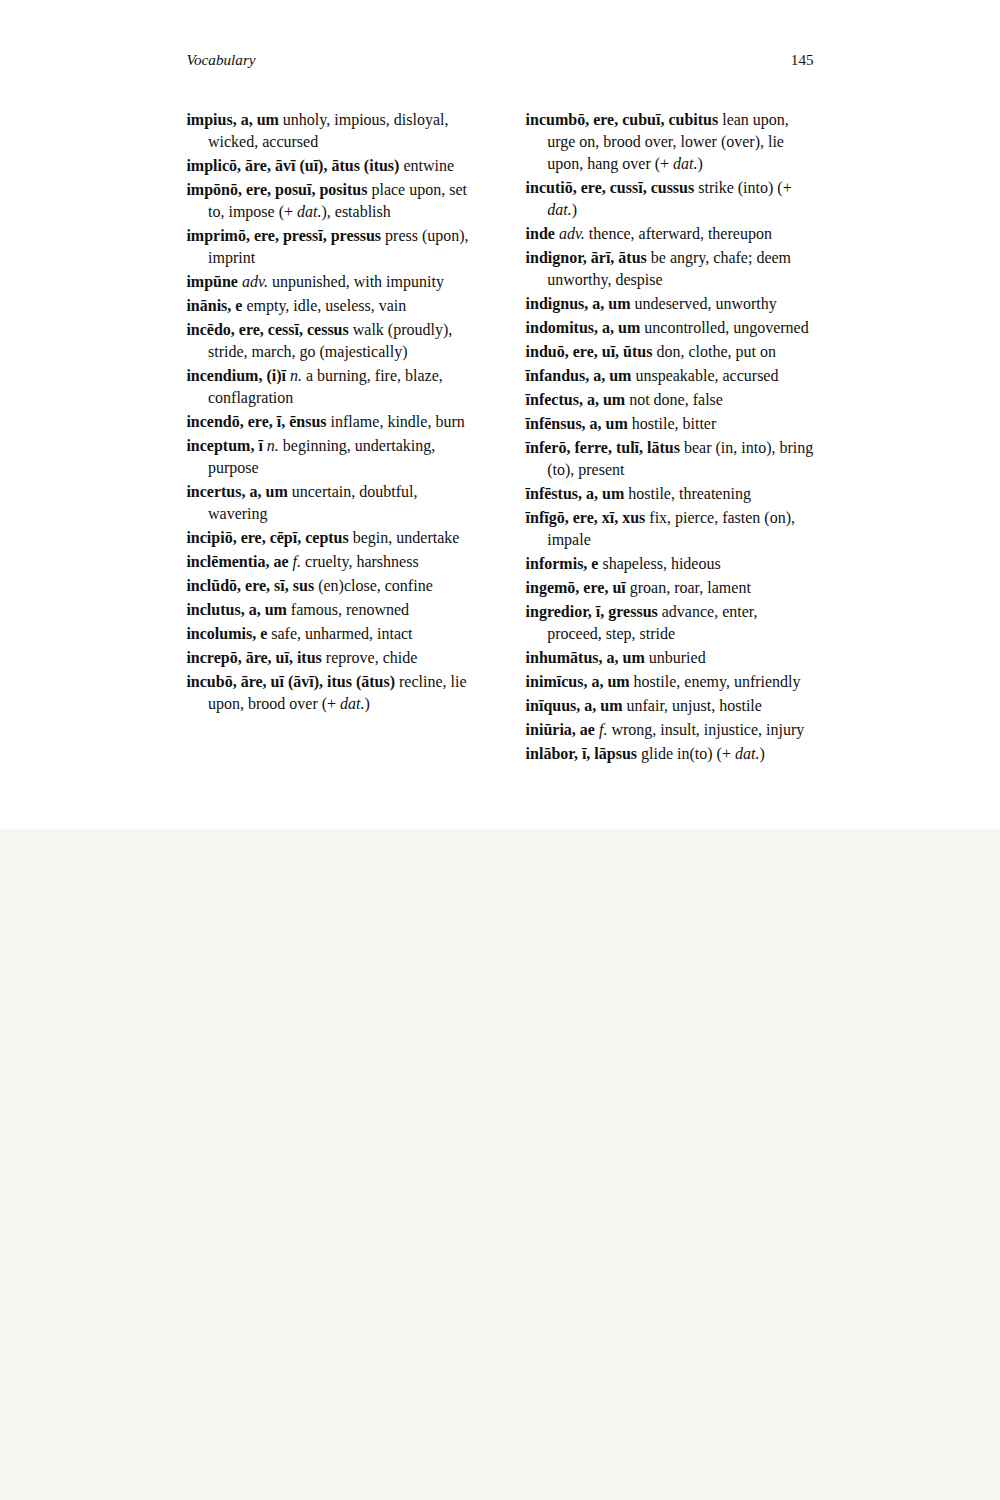Vocabulary 145
impius, a, um
unholy, impious, disloyal, wicked, accursed
implicō, āre, āvī (uī), ātus (itus)
entwine
impōnō, ere, posuī, positus
place upon, set to, impose (+ dat.), establish
imprimō, ere, pressī, pressus
press (upon), imprint
impūne
adv. unpunished, with impunity
inānis, e
empty, idle, useless, vain
incēdo, ere, cessī, cessus
walk (proudly), stride, march, go (majestically)
incendium, (i)ī
n. a burning, fire, blaze, conflagration
incendō, ere, ī, ēnsus
inflame, kindle, burn
inceptum, ī
n. beginning, undertaking, purpose
incertus, a, um
uncertain, doubtful, wavering
incipiō, ere, cēpī, ceptus
begin, undertake
inclēmentia, ae
f. cruelty, harshness
inclūdō, ere, sī, sus
(en)close, confine
inclutus, a, um
famous, renowned
incolumis, e
safe, unharmed, intact
increpō, āre, uī, itus
reprove, chide
incubō, āre, uī (āvī), itus (ātus)
recline, lie upon, brood over (+ dat.)
incumbō, ere, cubuī, cubitus
lean upon, urge on, brood over, lower (over), lie upon, hang over (+ dat.)
incutiō, ere, cussī, cussus
strike (into) (+ dat.)
inde
adv. thence, afterward, thereupon
indignor, ārī, ātus
be angry, chafe; deem unworthy, despise
indignus, a, um
undeserved, unworthy
indomitus, a, um
uncontrolled, ungoverned
induō, ere, uī, ūtus
don, clothe, put on
īnfandus, a, um
unspeakable, accursed
īnfectus, a, um
not done, false
īnfēnsus, a, um
hostile, bitter
īnferō, ferre, tulī, lātus
bear (in, into), bring (to), present
īnfēstus, a, um
hostile, threatening
īnfīgō, ere, xī, xus
fix, pierce, fasten (on), impale
informis, e
shapeless, hideous
ingemō, ere, uī
groan, roar, lament
ingredior, ī, gressus
advance, enter, proceed, step, stride
inhumātus, a, um
unburied
inimīcus, a, um
hostile, enemy, unfriendly
inīquus, a, um
unfair, unjust, hostile
iniūria, ae
f. wrong, insult, injustice, injury
inlābor, ī, lāpsus
glide in(to) (+ dat.)